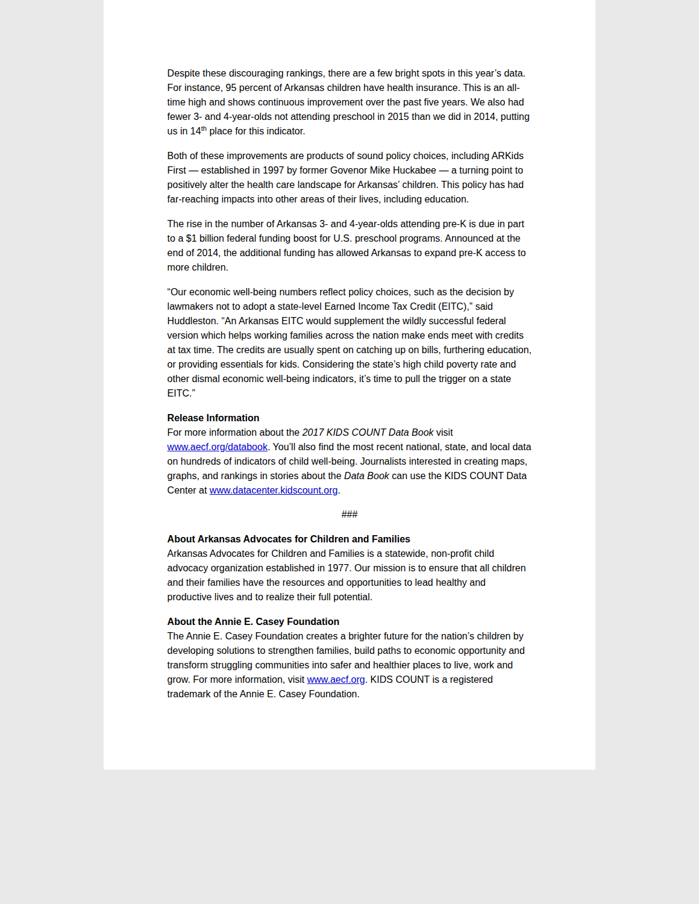Despite these discouraging rankings, there are a few bright spots in this year’s data. For instance, 95 percent of Arkansas children have health insurance. This is an all-time high and shows continuous improvement over the past five years. We also had fewer 3- and 4-year-olds not attending preschool in 2015 than we did in 2014, putting us in 14th place for this indicator.
Both of these improvements are products of sound policy choices, including ARKids First — established in 1997 by former Govenor Mike Huckabee — a turning point to positively alter the health care landscape for Arkansas’ children. This policy has had far-reaching impacts into other areas of their lives, including education.
The rise in the number of Arkansas 3- and 4-year-olds attending pre-K is due in part to a $1 billion federal funding boost for U.S. preschool programs. Announced at the end of 2014, the additional funding has allowed Arkansas to expand pre-K access to more children.
“Our economic well-being numbers reflect policy choices, such as the decision by lawmakers not to adopt a state-level Earned Income Tax Credit (EITC),” said Huddleston. “An Arkansas EITC would supplement the wildly successful federal version which helps working families across the nation make ends meet with credits at tax time. The credits are usually spent on catching up on bills, furthering education, or providing essentials for kids. Considering the state’s high child poverty rate and other dismal economic well-being indicators, it’s time to pull the trigger on a state EITC.”
Release Information
For more information about the 2017 KIDS COUNT Data Book visit www.aecf.org/databook. You’ll also find the most recent national, state, and local data on hundreds of indicators of child well-being. Journalists interested in creating maps, graphs, and rankings in stories about the Data Book can use the KIDS COUNT Data Center at www.datacenter.kidscount.org.
###
About Arkansas Advocates for Children and Families
Arkansas Advocates for Children and Families is a statewide, non-profit child advocacy organization established in 1977. Our mission is to ensure that all children and their families have the resources and opportunities to lead healthy and productive lives and to realize their full potential.
About the Annie E. Casey Foundation
The Annie E. Casey Foundation creates a brighter future for the nation’s children by developing solutions to strengthen families, build paths to economic opportunity and transform struggling communities into safer and healthier places to live, work and grow. For more information, visit www.aecf.org. KIDS COUNT is a registered trademark of the Annie E. Casey Foundation.